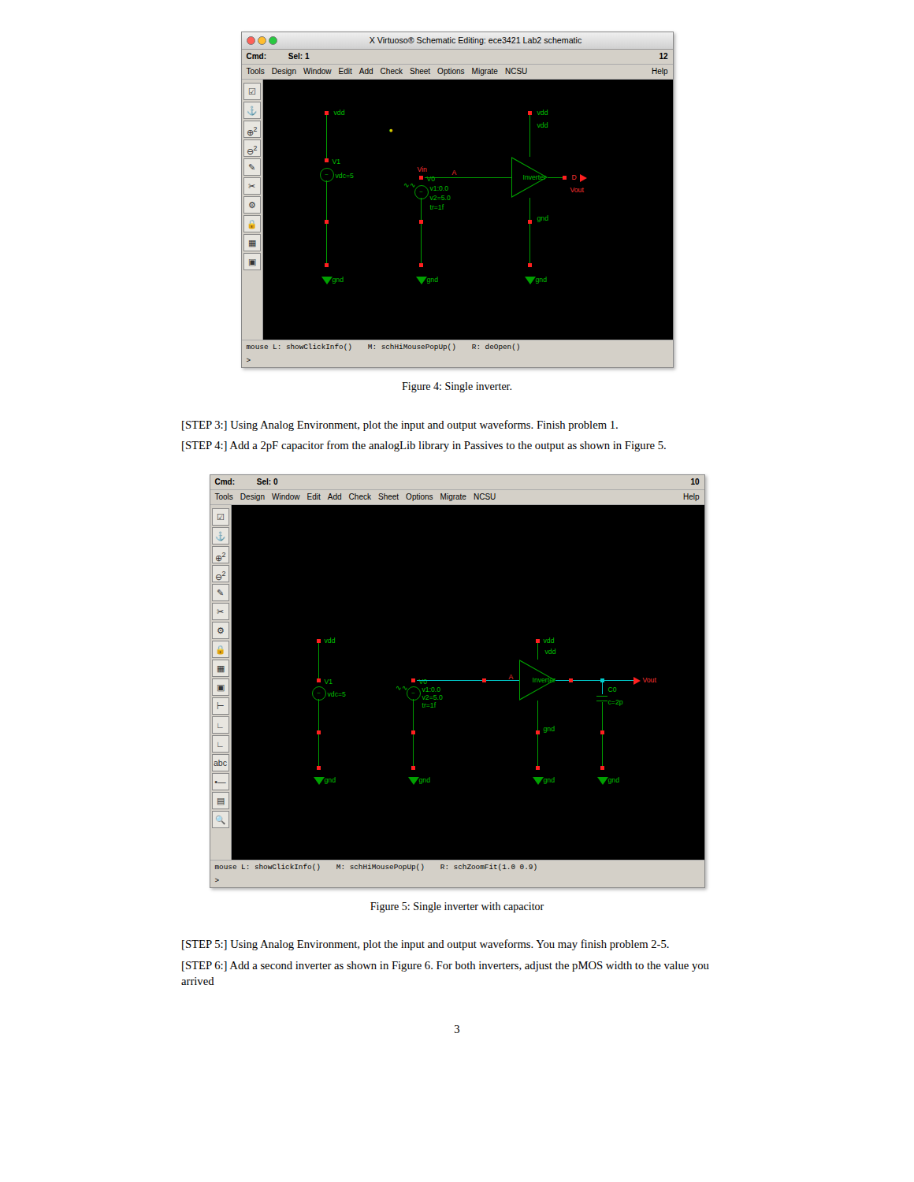X Virtuoso® Schematic Editing: ece3421 Lab2 schematic
Cmd: Sel: 1 12
Tools Design Window Edit Add Check Sheet Options Migrate NCSU
Help
☑
⚓
⊕2
⊖2
✎
✂
⚙
🔒
▦
▣
vdd
V1
−
vdc=5
gnd
●
Vin
V0
−
v1:0.0
v2=5.0
tr=1f
∿∿
gnd
A
Inverter
D
Vout
vdd
vdd
gnd
gnd
mouse L: showClickInfo() M: schHiMousePopUp() R: deOpen()
>
Figure 4: Single inverter.
[STEP 3:] Using Analog Environment, plot the input and output waveforms. Finish problem 1.
[STEP 4:] Add a 2pF capacitor from the analogLib library in Passives to the output as shown in Figure 5.
Cmd: Sel: 0 10
Tools Design Window Edit Add Check Sheet Options Migrate NCSU
Help
☑
⚓
⊕2
⊖2
✎
✂
⚙
🔒
▦
▣
⊢
∟
∟
abc
•—
▤
🔍
vdd
V1
−
vdc=5
gnd
V0
−
v1:0.0
v2=5.0
tr=1f
∿∿
gnd
A
Inverter
vdd
vdd
gnd
gnd
C0
c=2p
gnd
Vout
mouse L: showClickInfo() M: schHiMousePopUp() R: schZoomFit(1.0 0.9)
>
Figure 5: Single inverter with capacitor
[STEP 5:] Using Analog Environment, plot the input and output waveforms. You may finish problem 2-5.
[STEP 6:] Add a second inverter as shown in Figure 6. For both inverters, adjust the pMOS width to the value you arrived
3